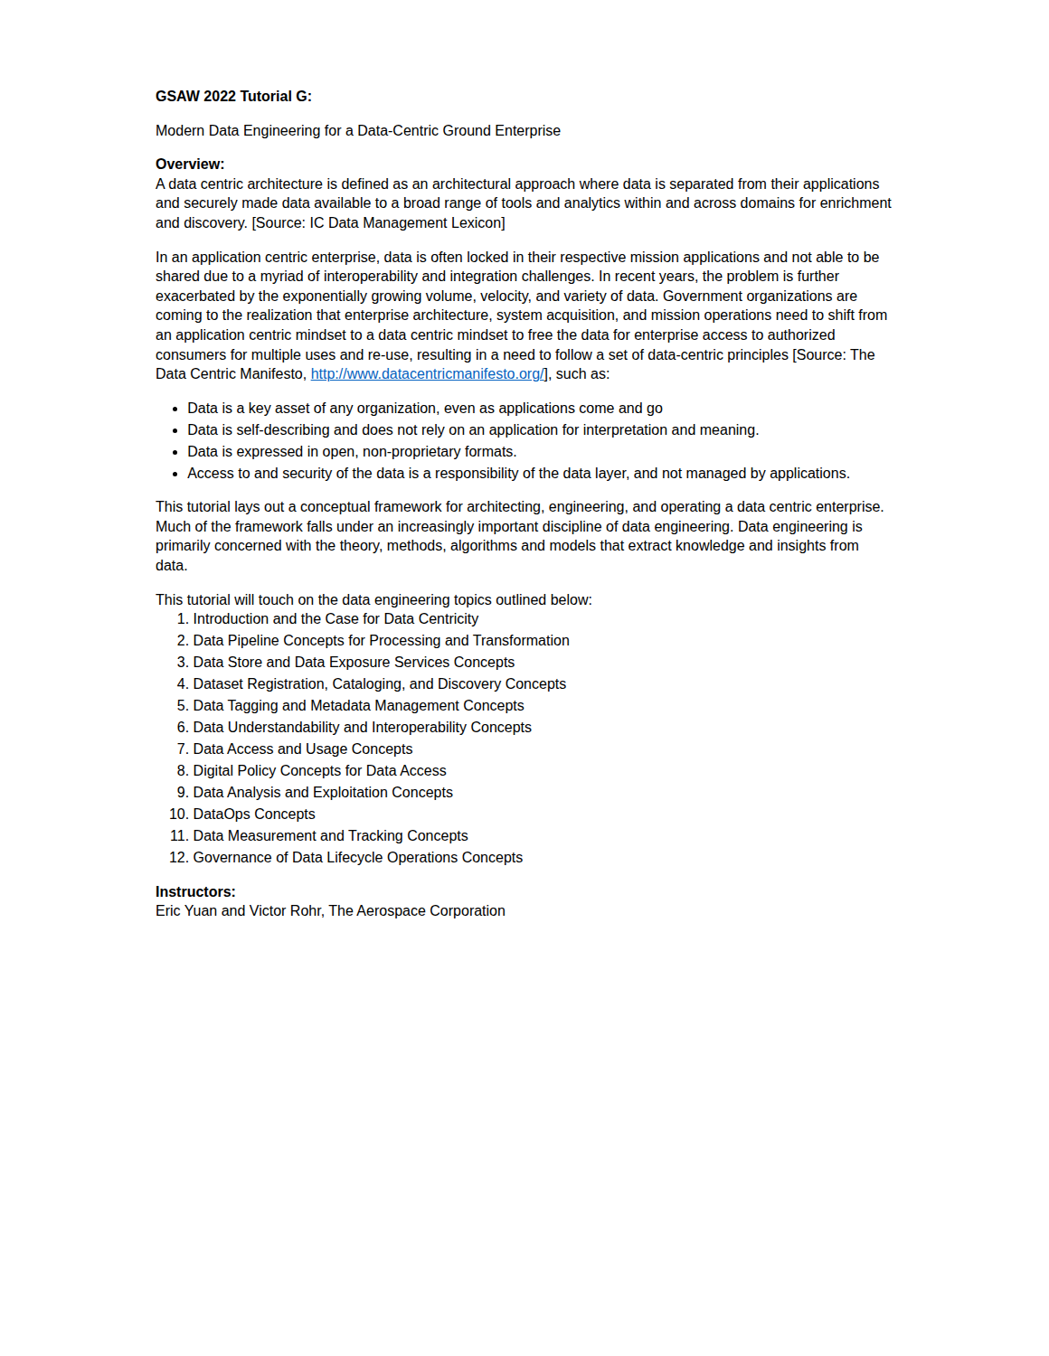GSAW 2022 Tutorial G:
Modern Data Engineering for a Data-Centric Ground Enterprise
Overview:
A data centric architecture is defined as an architectural approach where data is separated from their applications and securely made data available to a broad range of tools and analytics within and across domains for enrichment and discovery. [Source: IC Data Management Lexicon]
In an application centric enterprise, data is often locked in their respective mission applications and not able to be shared due to a myriad of interoperability and integration challenges. In recent years, the problem is further exacerbated by the exponentially growing volume, velocity, and variety of data. Government organizations are coming to the realization that enterprise architecture, system acquisition, and mission operations need to shift from an application centric mindset to a data centric mindset to free the data for enterprise access to authorized consumers for multiple uses and re-use, resulting in a need to follow a set of data-centric principles [Source: The Data Centric Manifesto, http://www.datacentricmanifesto.org/], such as:
Data is a key asset of any organization, even as applications come and go
Data is self-describing and does not rely on an application for interpretation and meaning.
Data is expressed in open, non-proprietary formats.
Access to and security of the data is a responsibility of the data layer, and not managed by applications.
This tutorial lays out a conceptual framework for architecting, engineering, and operating a data centric enterprise. Much of the framework falls under an increasingly important discipline of data engineering. Data engineering is primarily concerned with the theory, methods, algorithms and models that extract knowledge and insights from data.
This tutorial will touch on the data engineering topics outlined below:
Introduction and the Case for Data Centricity
Data Pipeline Concepts for Processing and Transformation
Data Store and Data Exposure Services Concepts
Dataset Registration, Cataloging, and Discovery Concepts
Data Tagging and Metadata Management Concepts
Data Understandability and Interoperability Concepts
Data Access and Usage Concepts
Digital Policy Concepts for Data Access
Data Analysis and Exploitation Concepts
DataOps Concepts
Data Measurement and Tracking Concepts
Governance of Data Lifecycle Operations Concepts
Instructors:
Eric Yuan and Victor Rohr, The Aerospace Corporation